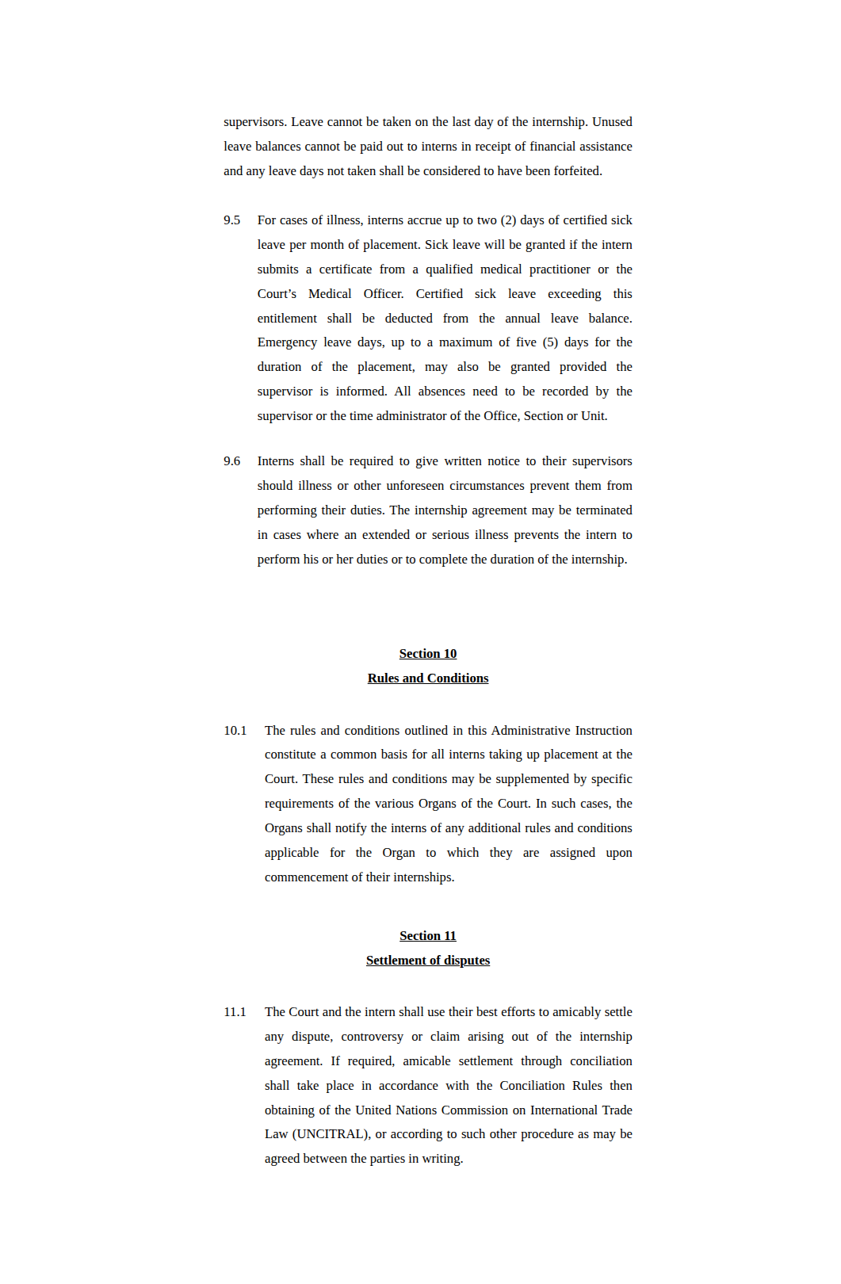supervisors. Leave cannot be taken on the last day of the internship. Unused leave balances cannot be paid out to interns in receipt of financial assistance and any leave days not taken shall be considered to have been forfeited.
9.5 For cases of illness, interns accrue up to two (2) days of certified sick leave per month of placement. Sick leave will be granted if the intern submits a certificate from a qualified medical practitioner or the Court’s Medical Officer. Certified sick leave exceeding this entitlement shall be deducted from the annual leave balance. Emergency leave days, up to a maximum of five (5) days for the duration of the placement, may also be granted provided the supervisor is informed. All absences need to be recorded by the supervisor or the time administrator of the Office, Section or Unit.
9.6 Interns shall be required to give written notice to their supervisors should illness or other unforeseen circumstances prevent them from performing their duties. The internship agreement may be terminated in cases where an extended or serious illness prevents the intern to perform his or her duties or to complete the duration of the internship.
Section 10 Rules and Conditions
10.1 The rules and conditions outlined in this Administrative Instruction constitute a common basis for all interns taking up placement at the Court. These rules and conditions may be supplemented by specific requirements of the various Organs of the Court. In such cases, the Organs shall notify the interns of any additional rules and conditions applicable for the Organ to which they are assigned upon commencement of their internships.
Section 11 Settlement of disputes
11.1 The Court and the intern shall use their best efforts to amicably settle any dispute, controversy or claim arising out of the internship agreement. If required, amicable settlement through conciliation shall take place in accordance with the Conciliation Rules then obtaining of the United Nations Commission on International Trade Law (UNCITRAL), or according to such other procedure as may be agreed between the parties in writing.